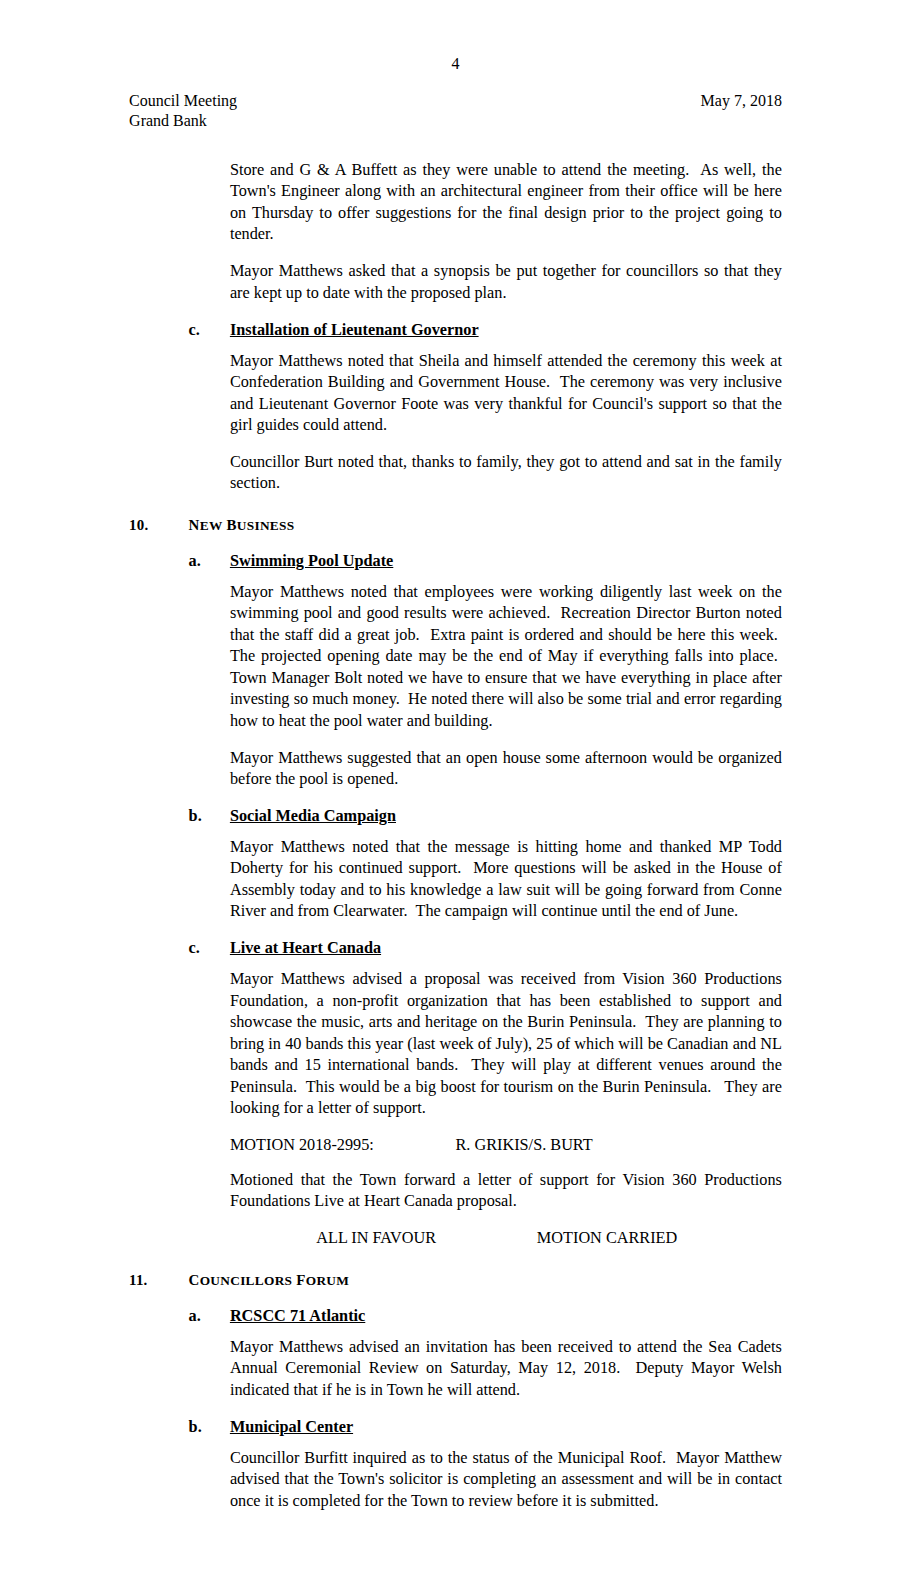4
Council Meeting
Grand Bank
May 7, 2018
Store and G & A Buffett as they were unable to attend the meeting. As well, the Town's Engineer along with an architectural engineer from their office will be here on Thursday to offer suggestions for the final design prior to the project going to tender.
Mayor Matthews asked that a synopsis be put together for councillors so that they are kept up to date with the proposed plan.
c.
Installation of Lieutenant Governor
Mayor Matthews noted that Sheila and himself attended the ceremony this week at Confederation Building and Government House. The ceremony was very inclusive and Lieutenant Governor Foote was very thankful for Council's support so that the girl guides could attend.
Councillor Burt noted that, thanks to family, they got to attend and sat in the family section.
10.
NEW BUSINESS
a.
Swimming Pool Update
Mayor Matthews noted that employees were working diligently last week on the swimming pool and good results were achieved. Recreation Director Burton noted that the staff did a great job. Extra paint is ordered and should be here this week. The projected opening date may be the end of May if everything falls into place. Town Manager Bolt noted we have to ensure that we have everything in place after investing so much money. He noted there will also be some trial and error regarding how to heat the pool water and building.
Mayor Matthews suggested that an open house some afternoon would be organized before the pool is opened.
b.
Social Media Campaign
Mayor Matthews noted that the message is hitting home and thanked MP Todd Doherty for his continued support. More questions will be asked in the House of Assembly today and to his knowledge a law suit will be going forward from Conne River and from Clearwater. The campaign will continue until the end of June.
c.
Live at Heart Canada
Mayor Matthews advised a proposal was received from Vision 360 Productions Foundation, a non-profit organization that has been established to support and showcase the music, arts and heritage on the Burin Peninsula. They are planning to bring in 40 bands this year (last week of July), 25 of which will be Canadian and NL bands and 15 international bands. They will play at different venues around the Peninsula. This would be a big boost for tourism on the Burin Peninsula. They are looking for a letter of support.
MOTION 2018-2995: R. GRIKIS/S. BURT
Motioned that the Town forward a letter of support for Vision 360 Productions Foundations Live at Heart Canada proposal.
ALL IN FAVOURMOTION CARRIED
11.
COUNCILLORS FORUM
a.
RCSCC 71 Atlantic
Mayor Matthews advised an invitation has been received to attend the Sea Cadets Annual Ceremonial Review on Saturday, May 12, 2018. Deputy Mayor Welsh indicated that if he is in Town he will attend.
b.
Municipal Center
Councillor Burfitt inquired as to the status of the Municipal Roof. Mayor Matthew advised that the Town's solicitor is completing an assessment and will be in contact once it is completed for the Town to review before it is submitted.